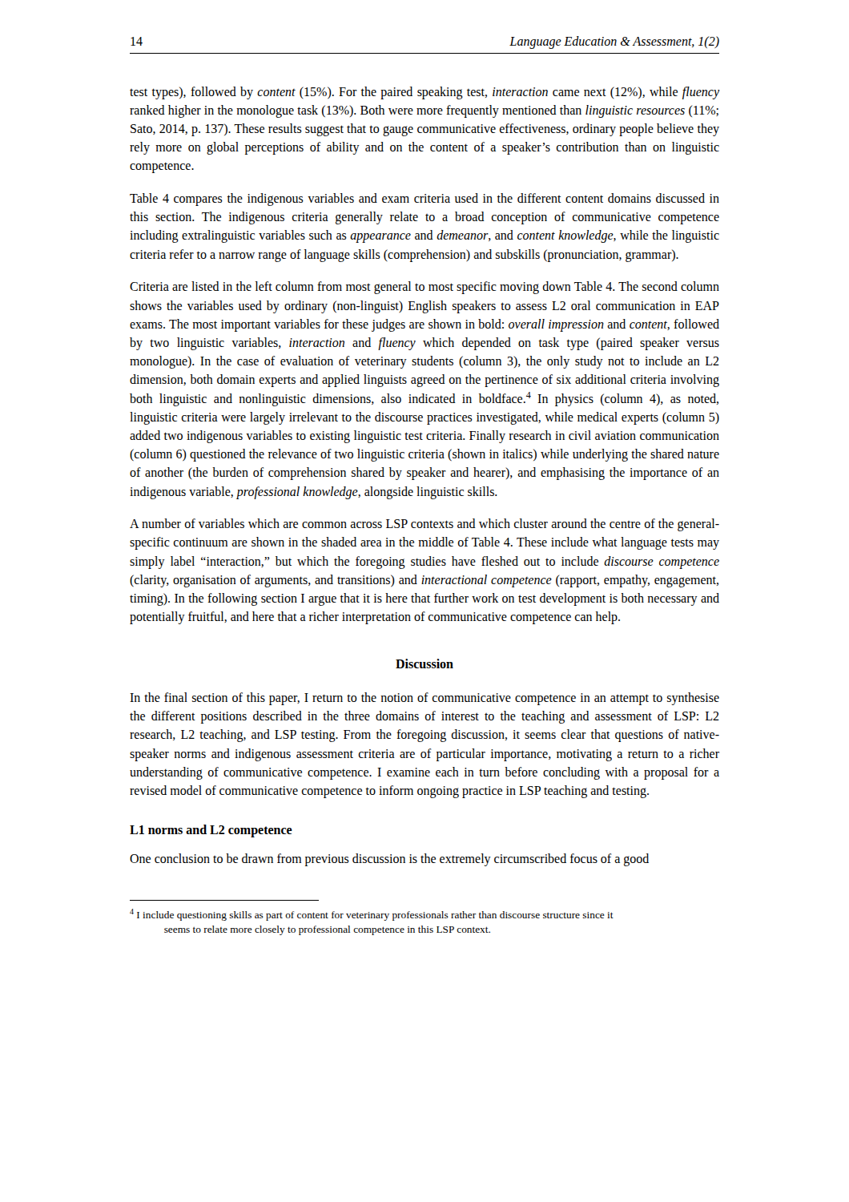14 Language Education & Assessment, 1(2)
test types), followed by content (15%). For the paired speaking test, interaction came next (12%), while fluency ranked higher in the monologue task (13%). Both were more frequently mentioned than linguistic resources (11%; Sato, 2014, p. 137). These results suggest that to gauge communicative effectiveness, ordinary people believe they rely more on global perceptions of ability and on the content of a speaker’s contribution than on linguistic competence.
Table 4 compares the indigenous variables and exam criteria used in the different content domains discussed in this section. The indigenous criteria generally relate to a broad conception of communicative competence including extralinguistic variables such as appearance and demeanor, and content knowledge, while the linguistic criteria refer to a narrow range of language skills (comprehension) and subskills (pronunciation, grammar).
Criteria are listed in the left column from most general to most specific moving down Table 4. The second column shows the variables used by ordinary (non-linguist) English speakers to assess L2 oral communication in EAP exams. The most important variables for these judges are shown in bold: overall impression and content, followed by two linguistic variables, interaction and fluency which depended on task type (paired speaker versus monologue). In the case of evaluation of veterinary students (column 3), the only study not to include an L2 dimension, both domain experts and applied linguists agreed on the pertinence of six additional criteria involving both linguistic and nonlinguistic dimensions, also indicated in boldface.4 In physics (column 4), as noted, linguistic criteria were largely irrelevant to the discourse practices investigated, while medical experts (column 5) added two indigenous variables to existing linguistic test criteria. Finally research in civil aviation communication (column 6) questioned the relevance of two linguistic criteria (shown in italics) while underlying the shared nature of another (the burden of comprehension shared by speaker and hearer), and emphasising the importance of an indigenous variable, professional knowledge, alongside linguistic skills.
A number of variables which are common across LSP contexts and which cluster around the centre of the general-specific continuum are shown in the shaded area in the middle of Table 4. These include what language tests may simply label “interaction,” but which the foregoing studies have fleshed out to include discourse competence (clarity, organisation of arguments, and transitions) and interactional competence (rapport, empathy, engagement, timing). In the following section I argue that it is here that further work on test development is both necessary and potentially fruitful, and here that a richer interpretation of communicative competence can help.
Discussion
In the final section of this paper, I return to the notion of communicative competence in an attempt to synthesise the different positions described in the three domains of interest to the teaching and assessment of LSP: L2 research, L2 teaching, and LSP testing. From the foregoing discussion, it seems clear that questions of native-speaker norms and indigenous assessment criteria are of particular importance, motivating a return to a richer understanding of communicative competence. I examine each in turn before concluding with a proposal for a revised model of communicative competence to inform ongoing practice in LSP teaching and testing.
L1 norms and L2 competence
One conclusion to be drawn from previous discussion is the extremely circumscribed focus of a good
4 I include questioning skills as part of content for veterinary professionals rather than discourse structure since it seems to relate more closely to professional competence in this LSP context.